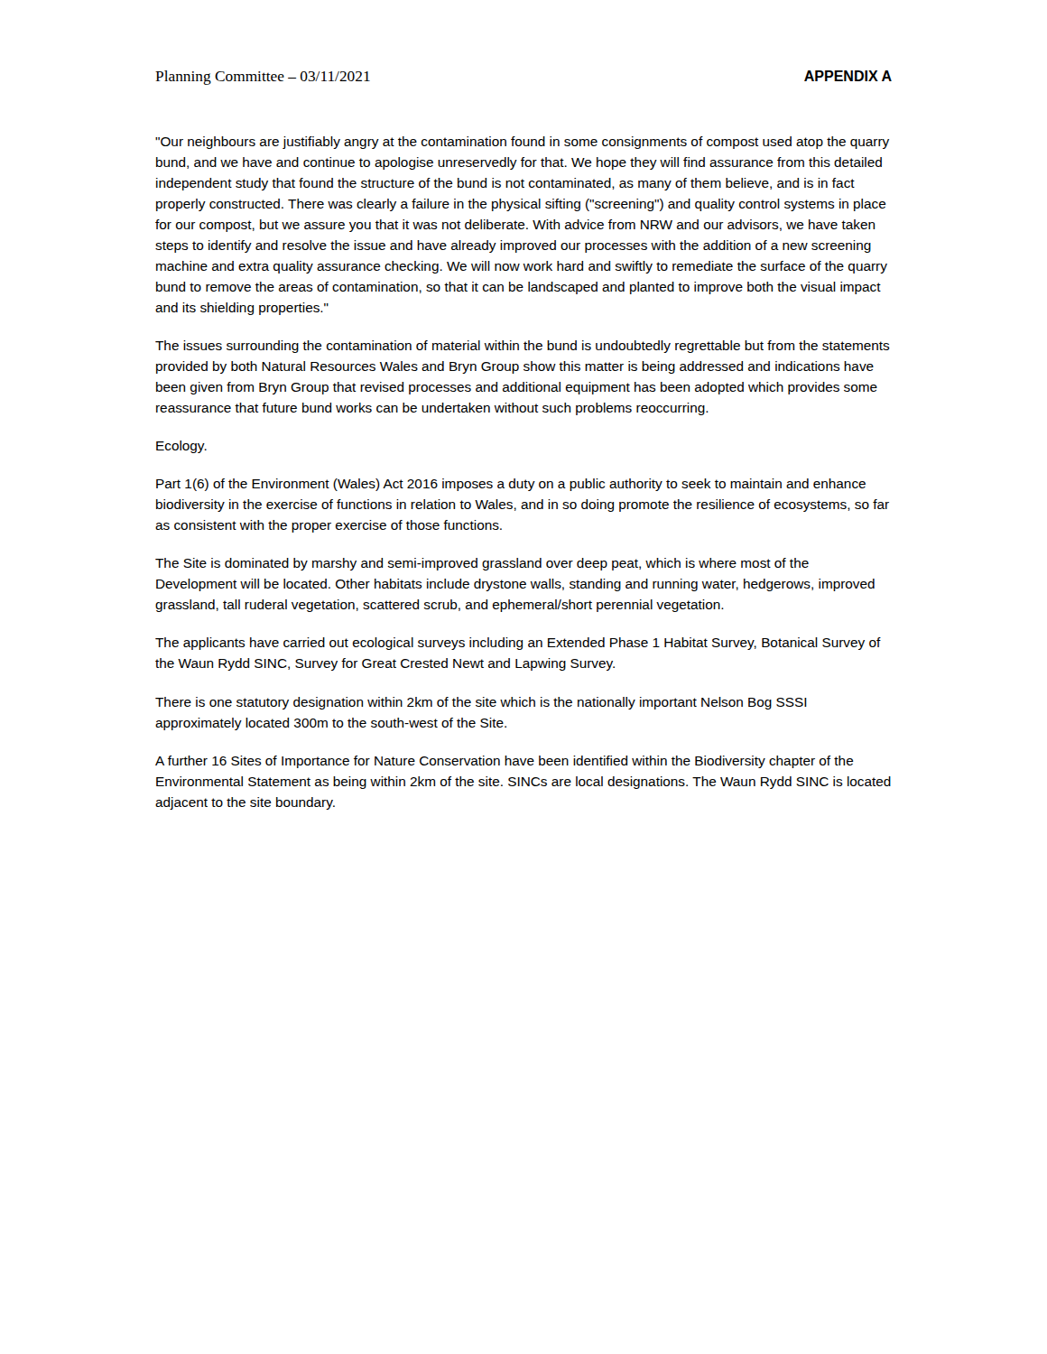Planning Committee – 03/11/2021
APPENDIX A
"Our neighbours are justifiably angry at the contamination found in some consignments of compost used atop the quarry bund, and we have and continue to apologise unreservedly for that. We hope they will find assurance from this detailed independent study that found the structure of the bund is not contaminated, as many of them believe, and is in fact properly constructed. There was clearly a failure in the physical sifting ("screening") and quality control systems in place for our compost, but we assure you that it was not deliberate. With advice from NRW and our advisors, we have taken steps to identify and resolve the issue and have already improved our processes with the addition of a new screening machine and extra quality assurance checking. We will now work hard and swiftly to remediate the surface of the quarry bund to remove the areas of contamination, so that it can be landscaped and planted to improve both the visual impact and its shielding properties."
The issues surrounding the contamination of material within the bund is undoubtedly regrettable but from the statements provided by both Natural Resources Wales and Bryn Group show this matter is being addressed and indications have been given from Bryn Group that revised processes and additional equipment has been adopted which provides some reassurance that future bund works can be undertaken without such problems reoccurring.
Ecology.
Part 1(6) of the Environment (Wales) Act 2016 imposes a duty on a public authority to seek to maintain and enhance biodiversity in the exercise of functions in relation to Wales, and in so doing promote the resilience of ecosystems, so far as consistent with the proper exercise of those functions.
The Site is dominated by marshy and semi-improved grassland over deep peat, which is where most of the Development will be located. Other habitats include drystone walls, standing and running water, hedgerows, improved grassland, tall ruderal vegetation, scattered scrub, and ephemeral/short perennial vegetation.
The applicants have carried out ecological surveys including an Extended Phase 1 Habitat Survey, Botanical Survey of the Waun Rydd SINC, Survey for Great Crested Newt and Lapwing Survey.
There is one statutory designation within 2km of the site which is the nationally important Nelson Bog SSSI approximately located 300m to the south-west of the Site.
A further 16 Sites of Importance for Nature Conservation have been identified within the Biodiversity chapter of the Environmental Statement as being within 2km of the site. SINCs are local designations. The Waun Rydd SINC is located adjacent to the site boundary.